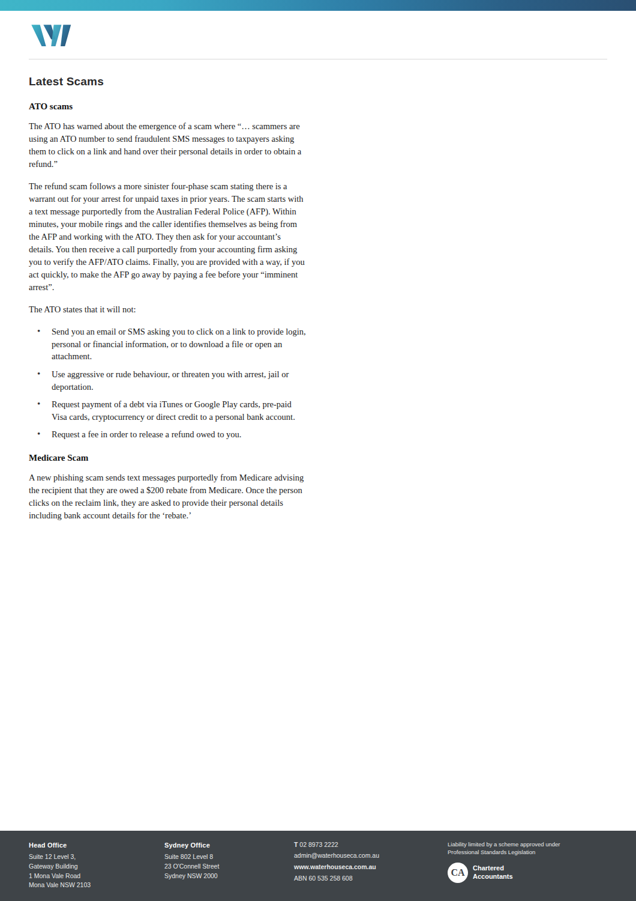Latest Scams
ATO scams
The ATO has warned about the emergence of a scam where “… scammers are using an ATO number to send fraudulent SMS messages to taxpayers asking them to click on a link and hand over their personal details in order to obtain a refund.”
The refund scam follows a more sinister four-phase scam stating there is a warrant out for your arrest for unpaid taxes in prior years. The scam starts with a text message purportedly from the Australian Federal Police (AFP). Within minutes, your mobile rings and the caller identifies themselves as being from the AFP and working with the ATO. They then ask for your accountant’s details. You then receive a call purportedly from your accounting firm asking you to verify the AFP/ATO claims. Finally, you are provided with a way, if you act quickly, to make the AFP go away by paying a fee before your “imminent arrest”.
The ATO states that it will not:
Send you an email or SMS asking you to click on a link to provide login, personal or financial information, or to download a file or open an attachment.
Use aggressive or rude behaviour, or threaten you with arrest, jail or deportation.
Request payment of a debt via iTunes or Google Play cards, pre-paid Visa cards, cryptocurrency or direct credit to a personal bank account.
Request a fee in order to release a refund owed to you.
Medicare Scam
A new phishing scam sends text messages purportedly from Medicare advising the recipient that they are owed a $200 rebate from Medicare. Once the person clicks on the reclaim link, they are asked to provide their personal details including bank account details for the ‘rebate.’
Head Office
Suite 12 Level 3,
Gateway Building
1 Mona Vale Road
Mona Vale NSW 2103
Sydney Office
Suite 802 Level 8
23 O'Connell Street
Sydney NSW 2000
T 02 8973 2222
admin@waterhouseca.com.au
www.waterhouseca.com.au
ABN 60 535 258 608
Liability limited by a scheme approved under Professional Standards Legislation
CA
Chartered
Accountants